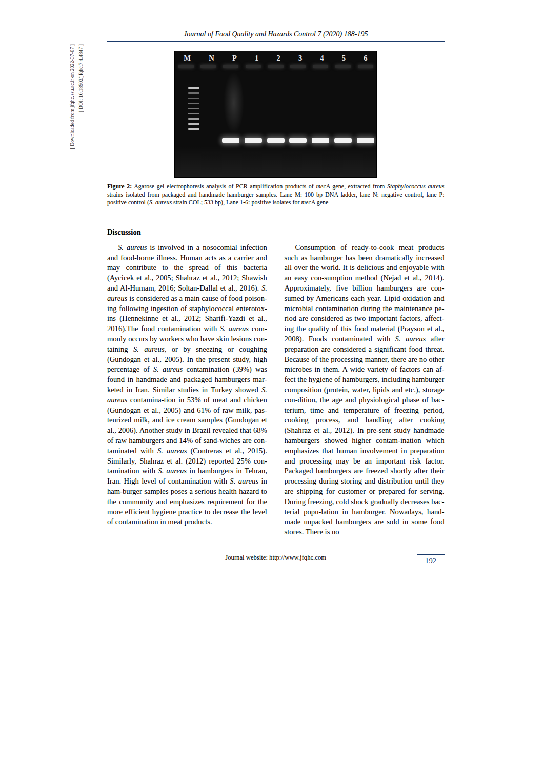[ Downloaded from jfqhc.ssu.ac.ir on 2022-07-07 ]
[ DOI: 10.18502/jfqhc.7.4.4847 ]
Journal of Food Quality and Hazards Control 7 (2020) 188-195
MNP 123456
Figure 2: Agarose gel electrophoresis analysis of PCR amplification products of mec A gene, extracted from Staphylococcus aureus strains isolated from packaged and handmade hamburger samples. Lane M: 100 bp DNA ladder, lane N: negative control, lane P: positive control (S. aureus strain COL; 533 bp), Lane 1-6: positive isolates for mec A gene
Discussion
S. aureus is involved in a nosocomial infection and food-borne illness. Human acts as a carrier and may contribute to the spread of this bacteria (Aycicek et al., 2005; Shahraz et al., 2012; Shawish and Al-Humam, 2016; Soltan-Dallal et al., 2016). S. aureus is considered as a main cause of food poisoning following ingestion of staphylococcal enterotoxins (Hennekinne et al., 2012; Sharifi-Yazdi et al., 2016).The food contamination with S. aureus commonly occurs by workers who have skin lesions containing S. aureus, or by sneezing or coughing (Gundogan et al., 2005). In the present study, high percentage of S. aureus contamination (39%) was found in handmade and packaged hamburgers marketed in Iran. Similar studies in Turkey showed S. aureus contamina-tion in 53% of meat and chicken (Gundogan et al., 2005) and 61% of raw milk, pasteurized milk, and ice cream samples (Gundogan et al., 2006). Another study in Brazil revealed that 68% of raw hamburgers and 14% of sand-wiches are contaminated with S. aureus (Contreras et al., 2015). Similarly, Shahraz et al. (2012) reported 25% contamination with S. aureus in hamburgers in Tehran, Iran. High level of contamination with S. aureus in ham-burger samples poses a serious health hazard to the community and emphasizes requirement for the more efficient hygiene practice to decrease the level of contamination in meat products.
Consumption of ready-to-cook meat products such as hamburger has been dramatically increased all over the world. It is delicious and enjoyable with an easy con-sumption method (Nejad et al., 2014). Approximately, five billion hamburgers are consumed by Americans each year. Lipid oxidation and microbial contamination during the maintenance period are considered as two important factors, affecting the quality of this food material (Prayson et al., 2008). Foods contaminated with S. aureus after preparation are considered a significant food threat. Because of the processing manner, there are no other microbes in them. A wide variety of factors can affect the hygiene of hamburgers, including hamburger composition (protein, water, lipids and etc.), storage con-dition, the age and physiological phase of bacterium, time and temperature of freezing period, cooking process, and handling after cooking (Shahraz et al., 2012). In pre-sent study handmade hamburgers showed higher contam-ination which emphasizes that human involvement in preparation and processing may be an important risk factor. Packaged hamburgers are freezed shortly after their processing during storing and distribution until they are shipping for customer or prepared for serving. During freezing, cold shock gradually decreases bacterial popu-lation in hamburger. Nowadays, handmade unpacked hamburgers are sold in some food stores. There is no
Journal website: http://www.jfqhc.com
192